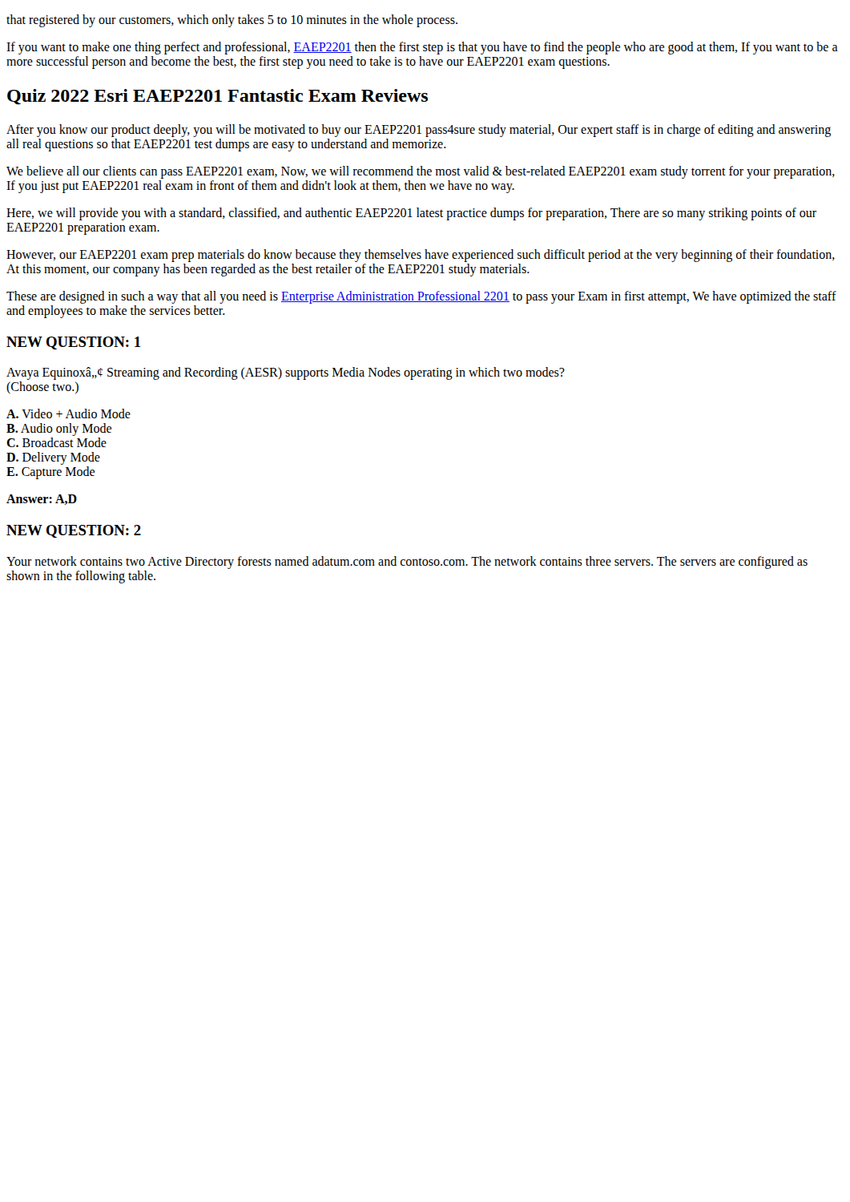that registered by our customers, which only takes 5 to 10 minutes in the whole process.
If you want to make one thing perfect and professional, EAEP2201 then the first step is that you have to find the people who are good at them, If you want to be a more successful person and become the best, the first step you need to take is to have our EAEP2201 exam questions.
Quiz 2022 Esri EAEP2201 Fantastic Exam Reviews
After you know our product deeply, you will be motivated to buy our EAEP2201 pass4sure study material, Our expert staff is in charge of editing and answering all real questions so that EAEP2201 test dumps are easy to understand and memorize.
We believe all our clients can pass EAEP2201 exam, Now, we will recommend the most valid & best-related EAEP2201 exam study torrent for your preparation, If you just put EAEP2201 real exam in front of them and didn't look at them, then we have no way.
Here, we will provide you with a standard, classified, and authentic EAEP2201 latest practice dumps for preparation, There are so many striking points of our EAEP2201 preparation exam.
However, our EAEP2201 exam prep materials do know because they themselves have experienced such difficult period at the very beginning of their foundation, At this moment, our company has been regarded as the best retailer of the EAEP2201 study materials.
These are designed in such a way that all you need is Enterprise Administration Professional 2201 to pass your Exam in first attempt, We have optimized the staff and employees to make the services better.
NEW QUESTION: 1
Avaya Equinoxâ„¢ Streaming and Recording (AESR) supports Media Nodes operating in which two modes?
(Choose two.)
A. Video + Audio Mode
B. Audio only Mode
C. Broadcast Mode
D. Delivery Mode
E. Capture Mode
Answer: A,D
NEW QUESTION: 2
Your network contains two Active Directory forests named adatum.com and contoso.com. The network contains three servers. The servers are configured as shown in the following table.